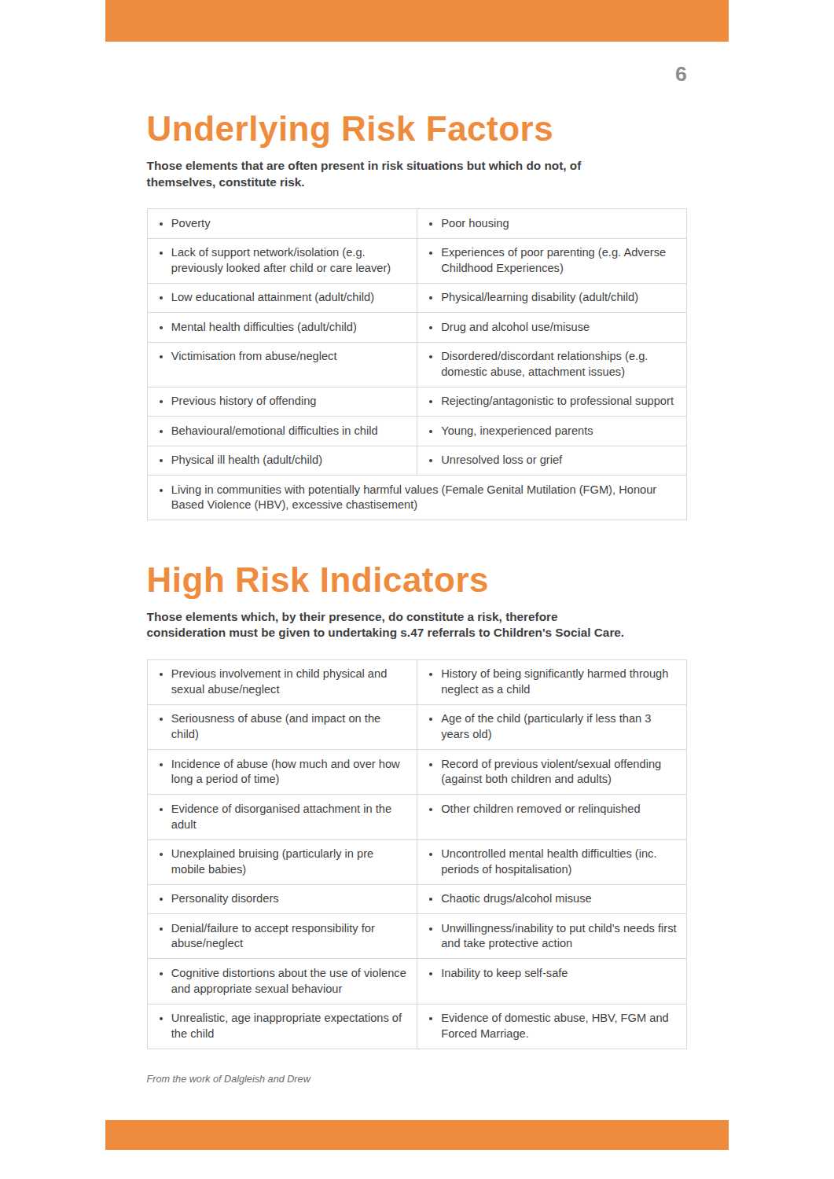6
Underlying Risk Factors
Those elements that are often present in risk situations but which do not, of themselves, constitute risk.
| Poverty | Poor housing |
| Lack of support network/isolation (e.g. previously looked after child or care leaver) | Experiences of poor parenting (e.g. Adverse Childhood Experiences) |
| Low educational attainment (adult/child) | Physical/learning disability (adult/child) |
| Mental health difficulties (adult/child) | Drug and alcohol use/misuse |
| Victimisation from abuse/neglect | Disordered/discordant relationships (e.g. domestic abuse, attachment issues) |
| Previous history of offending | Rejecting/antagonistic to professional support |
| Behavioural/emotional difficulties in child | Young, inexperienced parents |
| Physical ill health (adult/child) | Unresolved loss or grief |
| Living in communities with potentially harmful values (Female Genital Mutilation (FGM), Honour Based Violence (HBV), excessive chastisement) |
High Risk Indicators
Those elements which, by their presence, do constitute a risk, therefore consideration must be given to undertaking s.47 referrals to Children's Social Care.
| Previous involvement in child physical and sexual abuse/neglect | History of being significantly harmed through neglect as a child |
| Seriousness of abuse (and impact on the child) | Age of the child (particularly if less than 3 years old) |
| Incidence of abuse (how much and over how long a period of time) | Record of previous violent/sexual offending (against both children and adults) |
| Evidence of disorganised attachment in the adult | Other children removed or relinquished |
| Unexplained bruising (particularly in pre mobile babies) | Uncontrolled mental health difficulties (inc. periods of hospitalisation) |
| Personality disorders | Chaotic drugs/alcohol misuse |
| Denial/failure to accept responsibility for abuse/neglect | Unwillingness/inability to put child's needs first and take protective action |
| Cognitive distortions about the use of violence and appropriate sexual behaviour | Inability to keep self-safe |
| Unrealistic, age inappropriate expectations of the child | Evidence of domestic abuse, HBV, FGM and Forced Marriage. |
From the work of Dalgleish and Drew